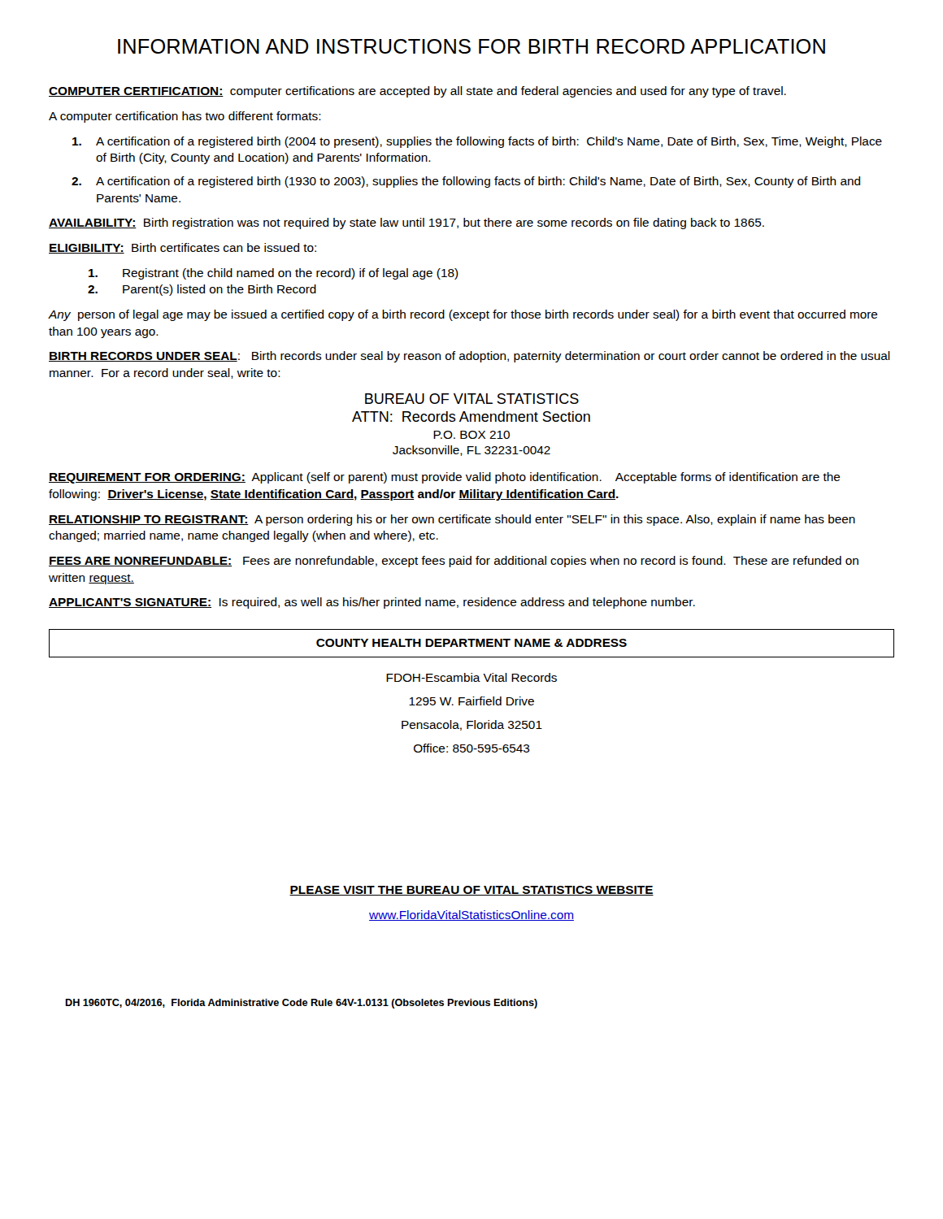INFORMATION AND INSTRUCTIONS FOR BIRTH RECORD APPLICATION
COMPUTER CERTIFICATION: computer certifications are accepted by all state and federal agencies and used for any type of travel.
A computer certification has two different formats:
1. A certification of a registered birth (2004 to present), supplies the following facts of birth: Child's Name, Date of Birth, Sex, Time, Weight, Place of Birth (City, County and Location) and Parents' Information.
2. A certification of a registered birth (1930 to 2003), supplies the following facts of birth: Child's Name, Date of Birth, Sex, County of Birth and Parents' Name.
AVAILABILITY: Birth registration was not required by state law until 1917, but there are some records on file dating back to 1865.
ELIGIBILITY: Birth certificates can be issued to:
1. Registrant (the child named on the record) if of legal age (18)
2. Parent(s) listed on the Birth Record
Any person of legal age may be issued a certified copy of a birth record (except for those birth records under seal) for a birth event that occurred more than 100 years ago.
BIRTH RECORDS UNDER SEAL: Birth records under seal by reason of adoption, paternity determination or court order cannot be ordered in the usual manner. For a record under seal, write to:
BUREAU OF VITAL STATISTICS
ATTN: Records Amendment Section
P.O. BOX 210
Jacksonville, FL 32231-0042
REQUIREMENT FOR ORDERING: Applicant (self or parent) must provide valid photo identification. Acceptable forms of identification are the following: Driver's License, State Identification Card, Passport and/or Military Identification Card.
RELATIONSHIP TO REGISTRANT: A person ordering his or her own certificate should enter "SELF" in this space. Also, explain if name has been changed; married name, name changed legally (when and where), etc.
FEES ARE NONREFUNDABLE: Fees are nonrefundable, except fees paid for additional copies when no record is found. These are refunded on written request.
APPLICANT'S SIGNATURE: Is required, as well as his/her printed name, residence address and telephone number.
COUNTY HEALTH DEPARTMENT NAME & ADDRESS
FDOH-Escambia Vital Records
1295 W. Fairfield Drive
Pensacola, Florida 32501
Office: 850-595-6543
PLEASE VISIT THE BUREAU OF VITAL STATISTICS WEBSITE
www.FloridaVitalStatisticsOnline.com
DH 1960TC, 04/2016, Florida Administrative Code Rule 64V-1.0131 (Obsoletes Previous Editions)